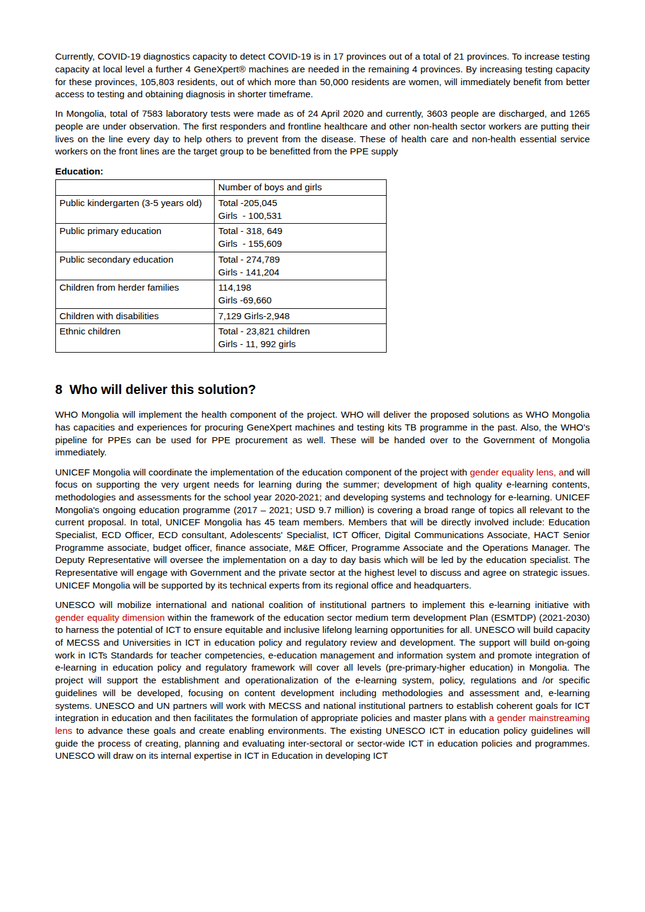Currently, COVID-19 diagnostics capacity to detect COVID-19 is in 17 provinces out of a total of 21 provinces. To increase testing capacity at local level a further 4 GeneXpert® machines are needed in the remaining 4 provinces. By increasing testing capacity for these provinces, 105,803 residents, out of which more than 50,000 residents are women, will immediately benefit from better access to testing and obtaining diagnosis in shorter timeframe.
In Mongolia, total of 7583 laboratory tests were made as of 24 April 2020 and currently, 3603 people are discharged, and 1265 people are under observation. The first responders and frontline healthcare and other non-health sector workers are putting their lives on the line every day to help others to prevent from the disease. These of health care and non-health essential service workers on the front lines are the target group to be benefitted from the PPE supply
Education:
| | Number of boys and girls |
| Public kindergarten (3-5 years old) | Total -205,045 Girls - 100,531 |
| Public primary education | Total - 318, 649 Girls - 155,609 |
| Public secondary education | Total - 274,789 Girls - 141,204 |
| Children from herder families | 114,198 Girls -69,660 |
| Children with disabilities | 7,129 Girls-2,948 |
| Ethnic children | Total - 23,821 children Girls - 11, 992 girls |
8 Who will deliver this solution?
WHO Mongolia will implement the health component of the project. WHO will deliver the proposed solutions as WHO Mongolia has capacities and experiences for procuring GeneXpert machines and testing kits TB programme in the past. Also, the WHO's pipeline for PPEs can be used for PPE procurement as well. These will be handed over to the Government of Mongolia immediately.
UNICEF Mongolia will coordinate the implementation of the education component of the project with gender equality lens, and will focus on supporting the very urgent needs for learning during the summer; development of high quality e-learning contents, methodologies and assessments for the school year 2020-2021; and developing systems and technology for e-learning. UNICEF Mongolia's ongoing education programme (2017 – 2021; USD 9.7 million) is covering a broad range of topics all relevant to the current proposal. In total, UNICEF Mongolia has 45 team members. Members that will be directly involved include: Education Specialist, ECD Officer, ECD consultant, Adolescents' Specialist, ICT Officer, Digital Communications Associate, HACT Senior Programme associate, budget officer, finance associate, M&E Officer, Programme Associate and the Operations Manager. The Deputy Representative will oversee the implementation on a day to day basis which will be led by the education specialist. The Representative will engage with Government and the private sector at the highest level to discuss and agree on strategic issues. UNICEF Mongolia will be supported by its technical experts from its regional office and headquarters.
UNESCO will mobilize international and national coalition of institutional partners to implement this e-learning initiative with gender equality dimension within the framework of the education sector medium term development Plan (ESMTDP) (2021-2030) to harness the potential of ICT to ensure equitable and inclusive lifelong learning opportunities for all. UNESCO will build capacity of MECSS and Universities in ICT in education policy and regulatory review and development. The support will build on-going work in ICTs Standards for teacher competencies, e-education management and information system and promote integration of e-learning in education policy and regulatory framework will cover all levels (pre-primary-higher education) in Mongolia. The project will support the establishment and operationalization of the e-learning system, policy, regulations and /or specific guidelines will be developed, focusing on content development including methodologies and assessment and, e-learning systems. UNESCO and UN partners will work with MECSS and national institutional partners to establish coherent goals for ICT integration in education and then facilitates the formulation of appropriate policies and master plans with a gender mainstreaming lens to advance these goals and create enabling environments. The existing UNESCO ICT in education policy guidelines will guide the process of creating, planning and evaluating inter-sectoral or sector-wide ICT in education policies and programmes. UNESCO will draw on its internal expertise in ICT in Education in developing ICT